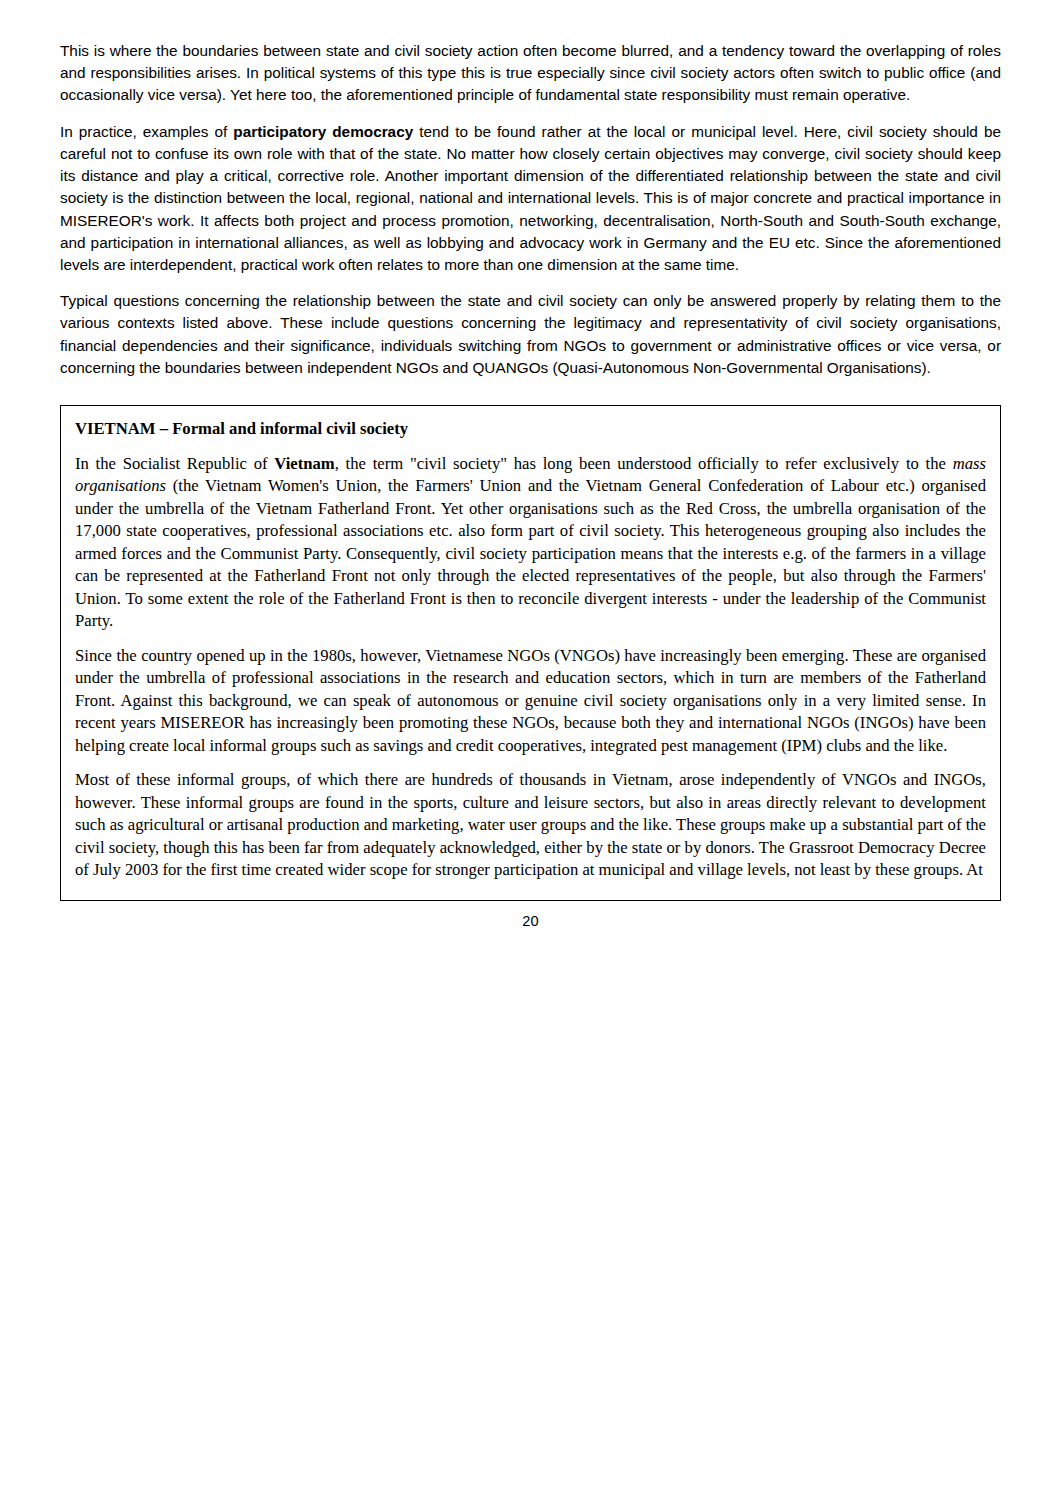This is where the boundaries between state and civil society action often become blurred, and a tendency toward the overlapping of roles and responsibilities arises. In political systems of this type this is true especially since civil society actors often switch to public office (and occasionally vice versa). Yet here too, the aforementioned principle of fundamental state responsibility must remain operative.
In practice, examples of participatory democracy tend to be found rather at the local or municipal level. Here, civil society should be careful not to confuse its own role with that of the state. No matter how closely certain objectives may converge, civil society should keep its distance and play a critical, corrective role. Another important dimension of the differentiated relationship between the state and civil society is the distinction between the local, regional, national and international levels. This is of major concrete and practical importance in MISEREOR's work. It affects both project and process promotion, networking, decentralisation, North-South and South-South exchange, and participation in international alliances, as well as lobbying and advocacy work in Germany and the EU etc. Since the aforementioned levels are interdependent, practical work often relates to more than one dimension at the same time.
Typical questions concerning the relationship between the state and civil society can only be answered properly by relating them to the various contexts listed above. These include questions concerning the legitimacy and representativity of civil society organisations, financial dependencies and their significance, individuals switching from NGOs to government or administrative offices or vice versa, or concerning the boundaries between independent NGOs and QUANGOs (Quasi-Autonomous Non-Governmental Organisations).
VIETNAM – Formal and informal civil society
In the Socialist Republic of Vietnam, the term "civil society" has long been understood officially to refer exclusively to the mass organisations (the Vietnam Women's Union, the Farmers' Union and the Vietnam General Confederation of Labour etc.) organised under the umbrella of the Vietnam Fatherland Front. Yet other organisations such as the Red Cross, the umbrella organisation of the 17,000 state cooperatives, professional associations etc. also form part of civil society. This heterogeneous grouping also includes the armed forces and the Communist Party. Consequently, civil society participation means that the interests e.g. of the farmers in a village can be represented at the Fatherland Front not only through the elected representatives of the people, but also through the Farmers' Union. To some extent the role of the Fatherland Front is then to reconcile divergent interests - under the leadership of the Communist Party.
Since the country opened up in the 1980s, however, Vietnamese NGOs (VNGOs) have increasingly been emerging. These are organised under the umbrella of professional associations in the research and education sectors, which in turn are members of the Fatherland Front. Against this background, we can speak of autonomous or genuine civil society organisations only in a very limited sense. In recent years MISEREOR has increasingly been promoting these NGOs, because both they and international NGOs (INGOs) have been helping create local informal groups such as savings and credit cooperatives, integrated pest management (IPM) clubs and the like.
Most of these informal groups, of which there are hundreds of thousands in Vietnam, arose independently of VNGOs and INGOs, however. These informal groups are found in the sports, culture and leisure sectors, but also in areas directly relevant to development such as agricultural or artisanal production and marketing, water user groups and the like. These groups make up a substantial part of the civil society, though this has been far from adequately acknowledged, either by the state or by donors. The Grassroot Democracy Decree of July 2003 for the first time created wider scope for stronger participation at municipal and village levels, not least by these groups. At
20